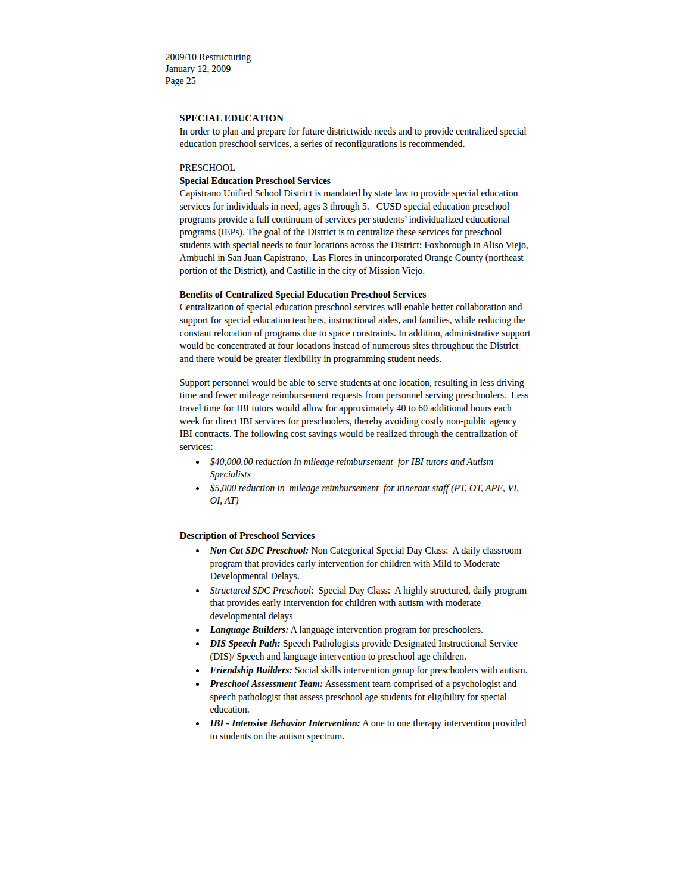2009/10 Restructuring
January 12, 2009
Page 25
SPECIAL EDUCATION
In order to plan and prepare for future districtwide needs and to provide centralized special education preschool services, a series of reconfigurations is recommended.
PRESCHOOL
Special Education Preschool Services
Capistrano Unified School District is mandated by state law to provide special education services for individuals in need, ages 3 through 5. CUSD special education preschool programs provide a full continuum of services per students’ individualized educational programs (IEPs). The goal of the District is to centralize these services for preschool students with special needs to four locations across the District: Foxborough in Aliso Viejo, Ambuehl in San Juan Capistrano, Las Flores in unincorporated Orange County (northeast portion of the District), and Castille in the city of Mission Viejo.
Benefits of Centralized Special Education Preschool Services
Centralization of special education preschool services will enable better collaboration and support for special education teachers, instructional aides, and families, while reducing the constant relocation of programs due to space constraints. In addition, administrative support would be concentrated at four locations instead of numerous sites throughout the District and there would be greater flexibility in programming student needs.
Support personnel would be able to serve students at one location, resulting in less driving time and fewer mileage reimbursement requests from personnel serving preschoolers. Less travel time for IBI tutors would allow for approximately 40 to 60 additional hours each week for direct IBI services for preschoolers, thereby avoiding costly non-public agency IBI contracts. The following cost savings would be realized through the centralization of services:
$40,000.00 reduction in mileage reimbursement for IBI tutors and Autism Specialists
$5,000 reduction in mileage reimbursement for itinerant staff (PT, OT, APE, VI, OI, AT)
Description of Preschool Services
Non Cat SDC Preschool: Non Categorical Special Day Class: A daily classroom program that provides early intervention for children with Mild to Moderate Developmental Delays.
Structured SDC Preschool: Special Day Class: A highly structured, daily program that provides early intervention for children with autism with moderate developmental delays
Language Builders: A language intervention program for preschoolers.
DIS Speech Path: Speech Pathologists provide Designated Instructional Service (DIS)/ Speech and language intervention to preschool age children.
Friendship Builders: Social skills intervention group for preschoolers with autism.
Preschool Assessment Team: Assessment team comprised of a psychologist and speech pathologist that assess preschool age students for eligibility for special education.
IBI - Intensive Behavior Intervention: A one to one therapy intervention provided to students on the autism spectrum.